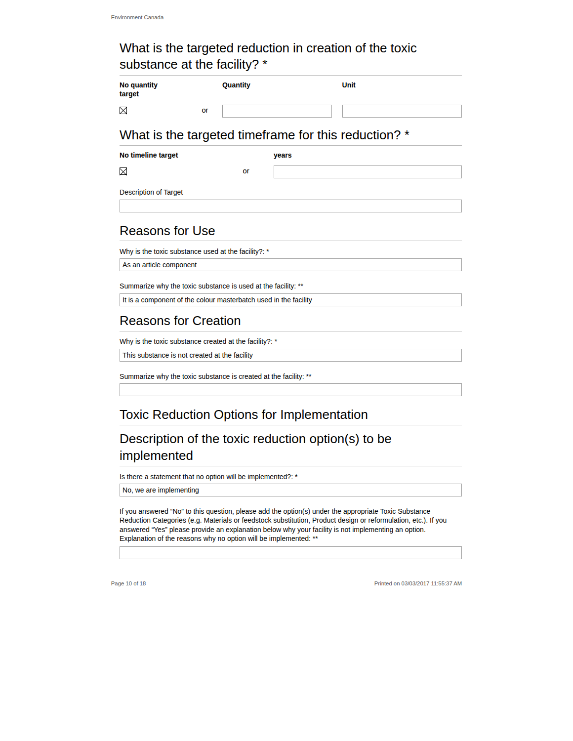Environment Canada
What is the targeted reduction in creation of the toxic substance at the facility? *
| No quantity target | | Quantity | | Unit |
| --- | --- | --- | --- | --- |
| | or | | | |
What is the targeted timeframe for this reduction? *
| No timeline target | | years |
| --- | --- | --- |
| | or | |
Description of Target
Reasons for Use
Why is the toxic substance used at the facility?: *
Summarize why the toxic substance is used at the facility: **
Reasons for Creation
Why is the toxic substance created at the facility?: *
Summarize why the toxic substance is created at the facility: **
Toxic Reduction Options for Implementation
Description of the toxic reduction option(s) to be implemented
Is there a statement that no option will be implemented?: *
If you answered “No” to this question, please add the option(s) under the appropriate Toxic Substance Reduction Categories (e.g. Materials or feedstock substitution, Product design or reformulation, etc.). If you answered “Yes” please provide an explanation below why your facility is not implementing an option. Explanation of the reasons why no option will be implemented: **
Page 10 of 18
Printed on 03/03/2017 11:55:37 AM